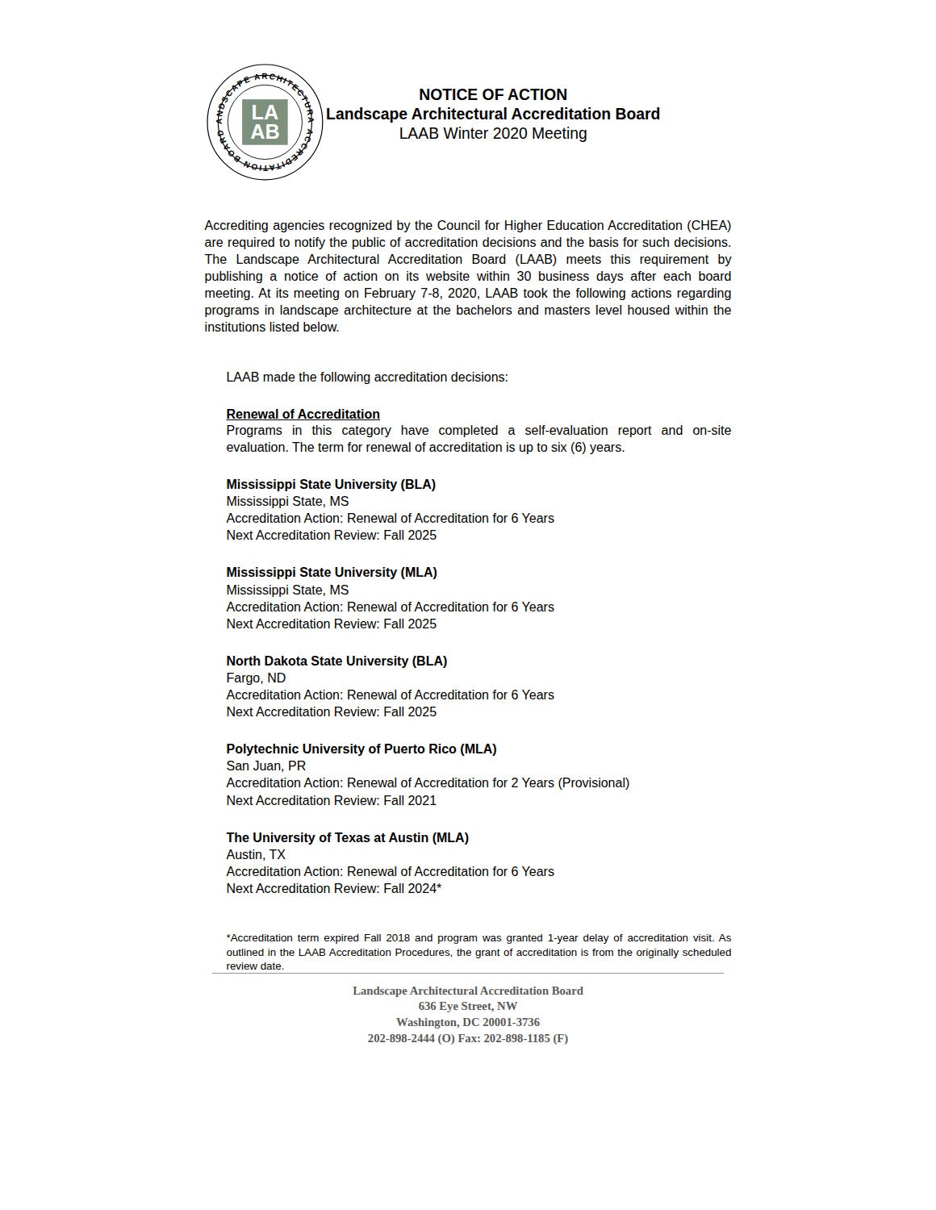LANDSCAPE ARCHITECTURAL ACCREDITATION BOARD LA AB
NOTICE OF ACTION
Landscape Architectural Accreditation Board
LAAB Winter 2020 Meeting
Accrediting agencies recognized by the Council for Higher Education Accreditation (CHEA) are required to notify the public of accreditation decisions and the basis for such decisions. The Landscape Architectural Accreditation Board (LAAB) meets this requirement by publishing a notice of action on its website within 30 business days after each board meeting. At its meeting on February 7-8, 2020, LAAB took the following actions regarding programs in landscape architecture at the bachelors and masters level housed within the institutions listed below.
LAAB made the following accreditation decisions:
Renewal of Accreditation
Programs in this category have completed a self-evaluation report and on-site evaluation. The term for renewal of accreditation is up to six (6) years.
Mississippi State University (BLA)
Mississippi State, MS
Accreditation Action: Renewal of Accreditation for 6 Years
Next Accreditation Review: Fall 2025
Mississippi State University (MLA)
Mississippi State, MS
Accreditation Action: Renewal of Accreditation for 6 Years
Next Accreditation Review: Fall 2025
North Dakota State University (BLA)
Fargo, ND
Accreditation Action: Renewal of Accreditation for 6 Years
Next Accreditation Review: Fall 2025
Polytechnic University of Puerto Rico (MLA)
San Juan, PR
Accreditation Action: Renewal of Accreditation for 2 Years (Provisional)
Next Accreditation Review: Fall 2021
The University of Texas at Austin (MLA)
Austin, TX
Accreditation Action: Renewal of Accreditation for 6 Years
Next Accreditation Review: Fall 2024*
*Accreditation term expired Fall 2018 and program was granted 1-year delay of accreditation visit. As outlined in the LAAB Accreditation Procedures, the grant of accreditation is from the originally scheduled review date.
Landscape Architectural Accreditation Board
636 Eye Street, NW
Washington, DC 20001-3736
202-898-2444 (O) Fax: 202-898-1185 (F)